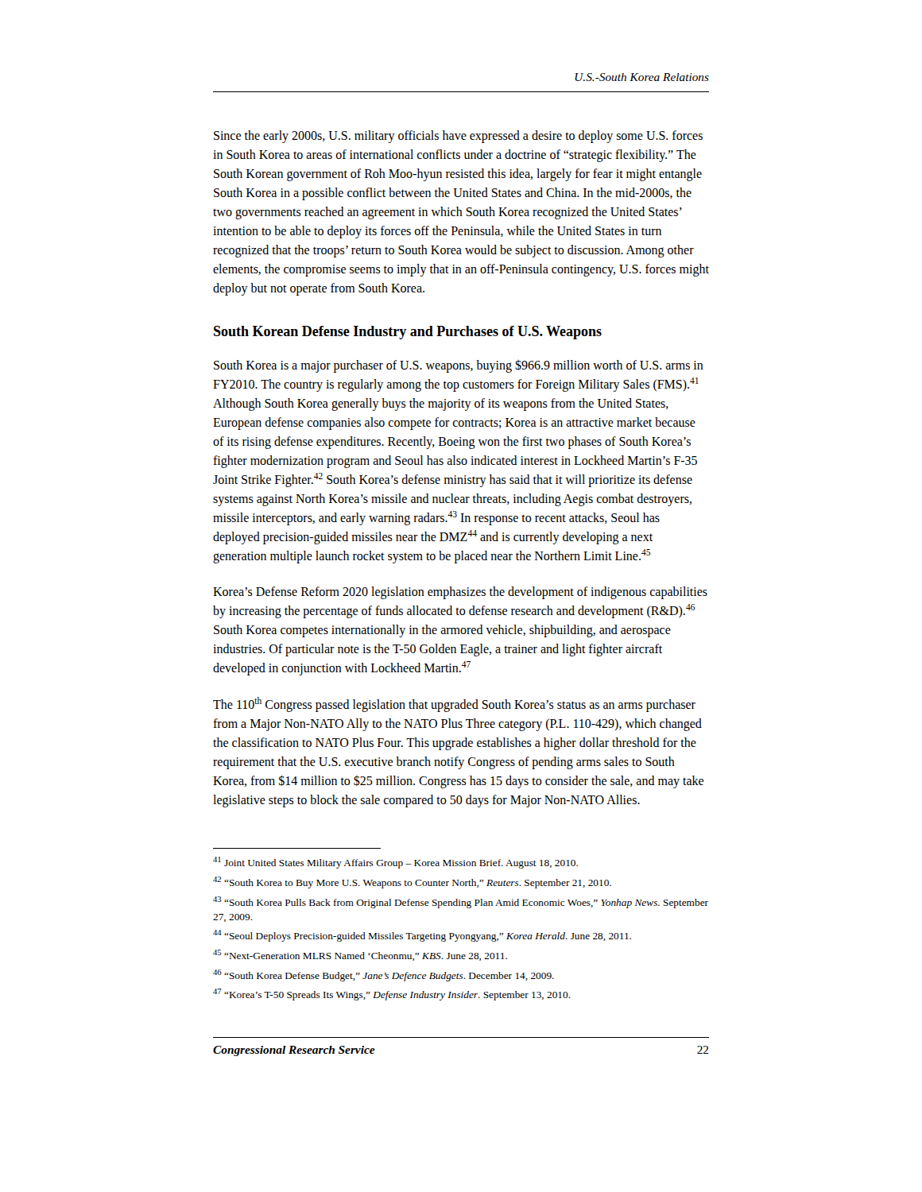U.S.-South Korea Relations
Since the early 2000s, U.S. military officials have expressed a desire to deploy some U.S. forces in South Korea to areas of international conflicts under a doctrine of “strategic flexibility.” The South Korean government of Roh Moo-hyun resisted this idea, largely for fear it might entangle South Korea in a possible conflict between the United States and China. In the mid-2000s, the two governments reached an agreement in which South Korea recognized the United States’ intention to be able to deploy its forces off the Peninsula, while the United States in turn recognized that the troops’ return to South Korea would be subject to discussion. Among other elements, the compromise seems to imply that in an off-Peninsula contingency, U.S. forces might deploy but not operate from South Korea.
South Korean Defense Industry and Purchases of U.S. Weapons
South Korea is a major purchaser of U.S. weapons, buying $966.9 million worth of U.S. arms in FY2010. The country is regularly among the top customers for Foreign Military Sales (FMS).41 Although South Korea generally buys the majority of its weapons from the United States, European defense companies also compete for contracts; Korea is an attractive market because of its rising defense expenditures. Recently, Boeing won the first two phases of South Korea’s fighter modernization program and Seoul has also indicated interest in Lockheed Martin’s F-35 Joint Strike Fighter.42 South Korea’s defense ministry has said that it will prioritize its defense systems against North Korea’s missile and nuclear threats, including Aegis combat destroyers, missile interceptors, and early warning radars.43 In response to recent attacks, Seoul has deployed precision-guided missiles near the DMZ44 and is currently developing a next generation multiple launch rocket system to be placed near the Northern Limit Line.45
Korea’s Defense Reform 2020 legislation emphasizes the development of indigenous capabilities by increasing the percentage of funds allocated to defense research and development (R&D).46 South Korea competes internationally in the armored vehicle, shipbuilding, and aerospace industries. Of particular note is the T-50 Golden Eagle, a trainer and light fighter aircraft developed in conjunction with Lockheed Martin.47
The 110th Congress passed legislation that upgraded South Korea’s status as an arms purchaser from a Major Non-NATO Ally to the NATO Plus Three category (P.L. 110-429), which changed the classification to NATO Plus Four. This upgrade establishes a higher dollar threshold for the requirement that the U.S. executive branch notify Congress of pending arms sales to South Korea, from $14 million to $25 million. Congress has 15 days to consider the sale, and may take legislative steps to block the sale compared to 50 days for Major Non-NATO Allies.
41 Joint United States Military Affairs Group – Korea Mission Brief. August 18, 2010.
42 “South Korea to Buy More U.S. Weapons to Counter North,” Reuters. September 21, 2010.
43 “South Korea Pulls Back from Original Defense Spending Plan Amid Economic Woes,” Yonhap News. September 27, 2009.
44 “Seoul Deploys Precision-guided Missiles Targeting Pyongyang,” Korea Herald. June 28, 2011.
45 “Next-Generation MLRS Named ‘Cheonmu,” KBS. June 28, 2011.
46 “South Korea Defense Budget,” Jane’s Defence Budgets. December 14, 2009.
47 “Korea’s T-50 Spreads Its Wings,” Defense Industry Insider. September 13, 2010.
Congressional Research Service
22